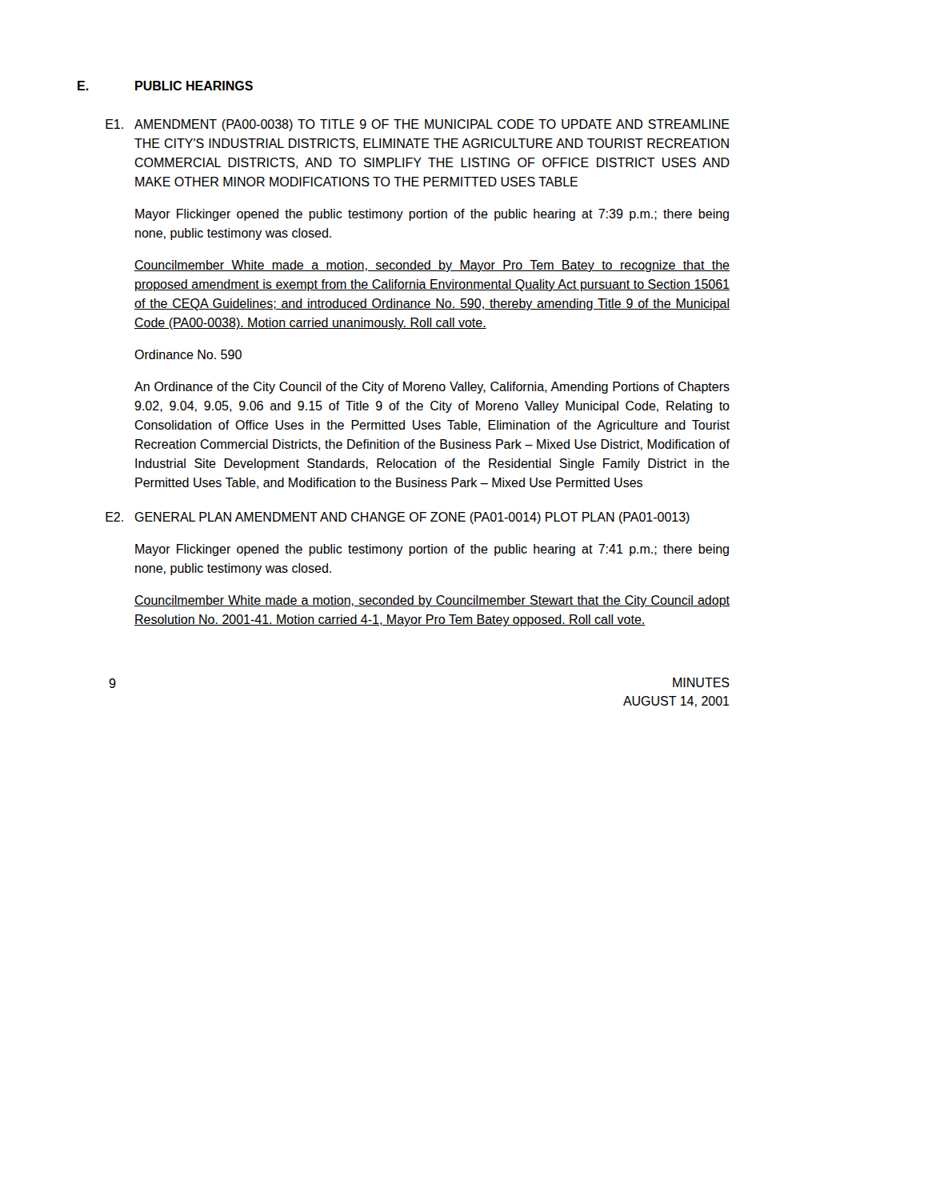E.
PUBLIC HEARINGS
E1.
AMENDMENT (PA00-0038) TO TITLE 9 OF THE MUNICIPAL CODE TO UPDATE AND STREAMLINE THE CITY'S INDUSTRIAL DISTRICTS, ELIMINATE THE AGRICULTURE AND TOURIST RECREATION COMMERCIAL DISTRICTS, AND TO SIMPLIFY THE LISTING OF OFFICE DISTRICT USES AND MAKE OTHER MINOR MODIFICATIONS TO THE PERMITTED USES TABLE
Mayor Flickinger opened the public testimony portion of the public hearing at 7:39 p.m.; there being none, public testimony was closed.
Councilmember White made a motion, seconded by Mayor Pro Tem Batey to recognize that the proposed amendment is exempt from the California Environmental Quality Act pursuant to Section 15061 of the CEQA Guidelines; and introduced Ordinance No. 590, thereby amending Title 9 of the Municipal Code (PA00-0038). Motion carried unanimously. Roll call vote.
Ordinance No. 590
An Ordinance of the City Council of the City of Moreno Valley, California, Amending Portions of Chapters 9.02, 9.04, 9.05, 9.06 and 9.15 of Title 9 of the City of Moreno Valley Municipal Code, Relating to Consolidation of Office Uses in the Permitted Uses Table, Elimination of the Agriculture and Tourist Recreation Commercial Districts, the Definition of the Business Park – Mixed Use District, Modification of Industrial Site Development Standards, Relocation of the Residential Single Family District in the Permitted Uses Table, and Modification to the Business Park – Mixed Use Permitted Uses
E2.
GENERAL PLAN AMENDMENT AND CHANGE OF ZONE (PA01-0014) PLOT PLAN (PA01-0013)
Mayor Flickinger opened the public testimony portion of the public hearing at 7:41 p.m.; there being none, public testimony was closed.
Councilmember White made a motion, seconded by Councilmember Stewart that the City Council adopt Resolution No. 2001-41. Motion carried 4-1, Mayor Pro Tem Batey opposed. Roll call vote.
9
MINUTES
AUGUST 14, 2001